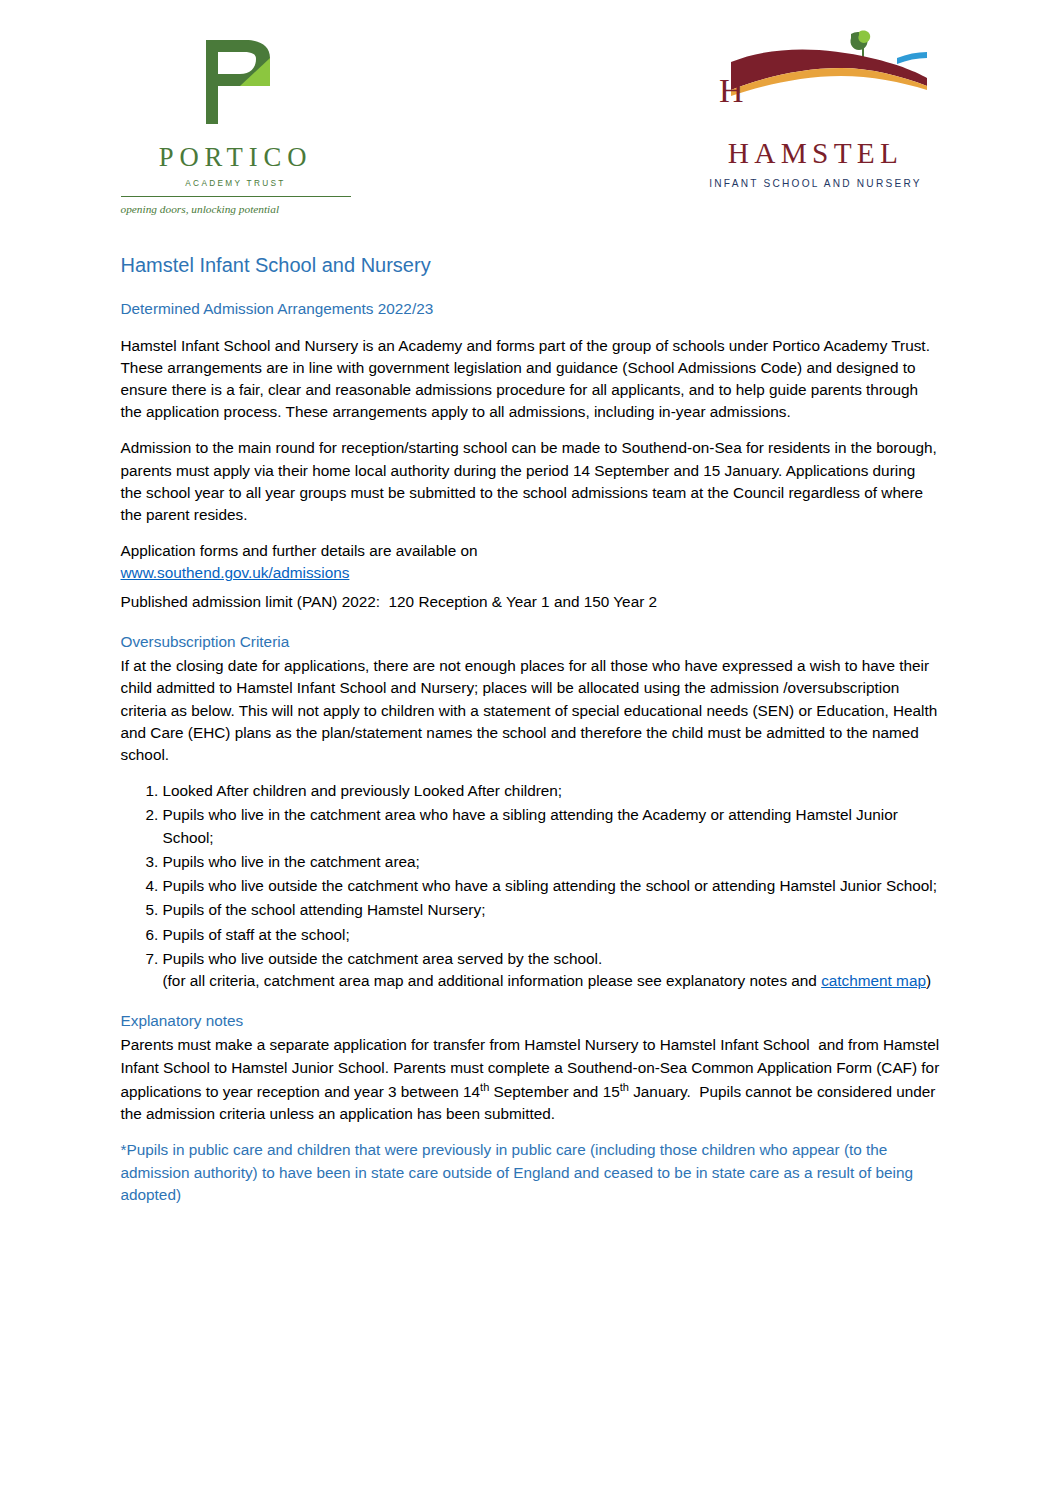PORTICO
ACADEMY TRUST
opening doors, unlocking potential
H
HAMSTEL
INFANT SCHOOL AND NURSERY
Hamstel Infant School and Nursery
Determined Admission Arrangements 2022/23
Hamstel Infant School and Nursery is an Academy and forms part of the group of schools under Portico Academy Trust. These arrangements are in line with government legislation and guidance (School Admissions Code) and designed to ensure there is a fair, clear and reasonable admissions procedure for all applicants, and to help guide parents through the application process. These arrangements apply to all admissions, including in-year admissions.
Admission to the main round for reception/starting school can be made to Southend-on-Sea for residents in the borough, parents must apply via their home local authority during the period 14 September and 15 January. Applications during the school year to all year groups must be submitted to the school admissions team at the Council regardless of where the parent resides.
Application forms and further details are available on
www.southend.gov.uk/admissions
Published admission limit (PAN) 2022: 120 Reception & Year 1 and 150 Year 2
Oversubscription Criteria
If at the closing date for applications, there are not enough places for all those who have expressed a wish to have their child admitted to Hamstel Infant School and Nursery; places will be allocated using the admission /oversubscription criteria as below. This will not apply to children with a statement of special educational needs (SEN) or Education, Health and Care (EHC) plans as the plan/statement names the school and therefore the child must be admitted to the named school.
Looked After children and previously Looked After children;
Pupils who live in the catchment area who have a sibling attending the Academy or attending Hamstel Junior School;
Pupils who live in the catchment area;
Pupils who live outside the catchment who have a sibling attending the school or attending Hamstel Junior School;
Pupils of the school attending Hamstel Nursery;
Pupils of staff at the school;
Pupils who live outside the catchment area served by the school. (for all criteria, catchment area map and additional information please see explanatory notes and catchment map)
Explanatory notes
Parents must make a separate application for transfer from Hamstel Nursery to Hamstel Infant School and from Hamstel Infant School to Hamstel Junior School. Parents must complete a Southend-on-Sea Common Application Form (CAF) for applications to year reception and year 3 between 14th September and 15th January. Pupils cannot be considered under the admission criteria unless an application has been submitted.
*Pupils in public care and children that were previously in public care (including those children who appear (to the admission authority) to have been in state care outside of England and ceased to be in state care as a result of being adopted)